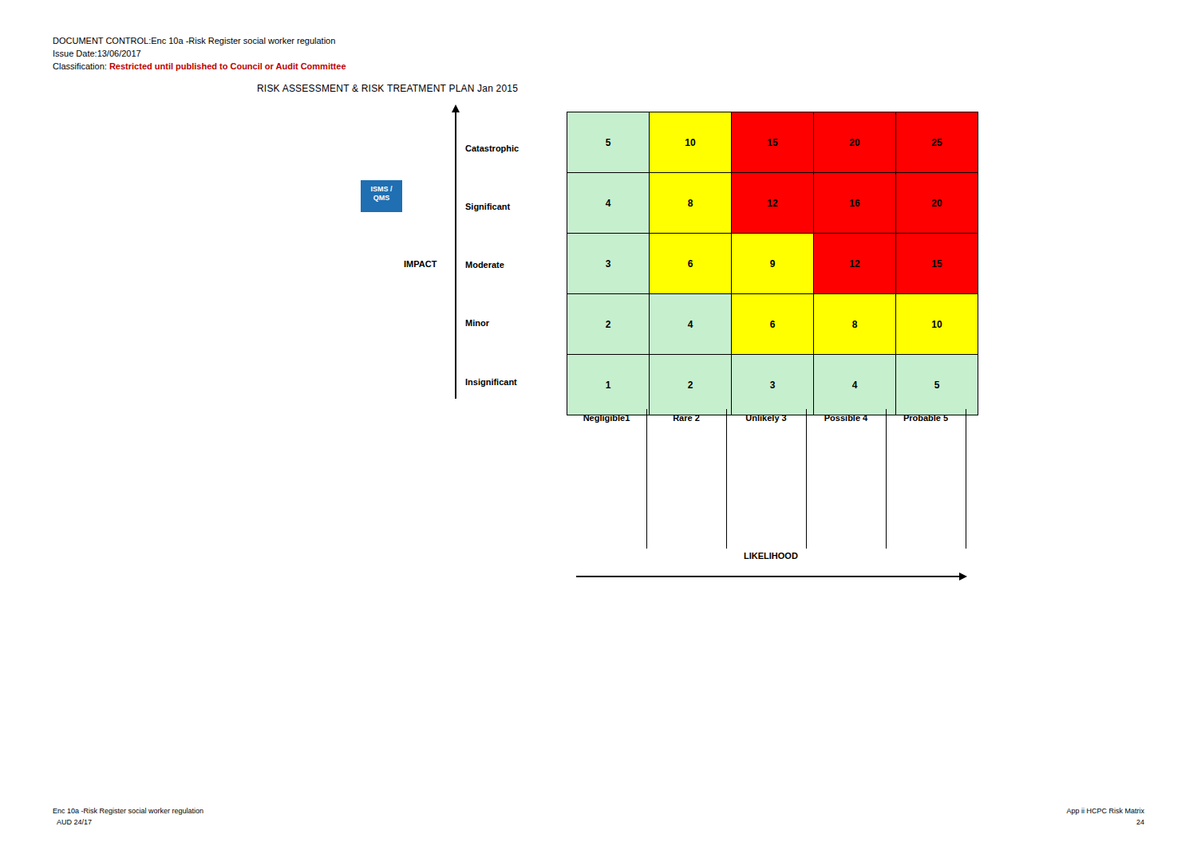DOCUMENT CONTROL:Enc 10a -Risk Register social worker regulation
Issue Date:13/06/2017
Classification: Restricted until published to Council or Audit Committee
RISK ASSESSMENT & RISK TREATMENT PLAN Jan 2015
ISMS /
QMS
IMPACT
Catastrophic
Significant
Moderate
Minor
Insignificant
| 5 | 10 | 15 | 20 | 25 |
| 4 | 8 | 12 | 16 | 20 |
| 3 | 6 | 9 | 12 | 15 |
| 2 | 4 | 6 | 8 | 10 |
| 1 | 2 | 3 | 4 | 5 |
Negligible1
Rare 2
Unlikely 3
Possible 4
Probable 5
LIKELIHOOD
Enc 10a -Risk Register social worker regulation
AUD 24/17
App ii HCPC Risk Matrix
24